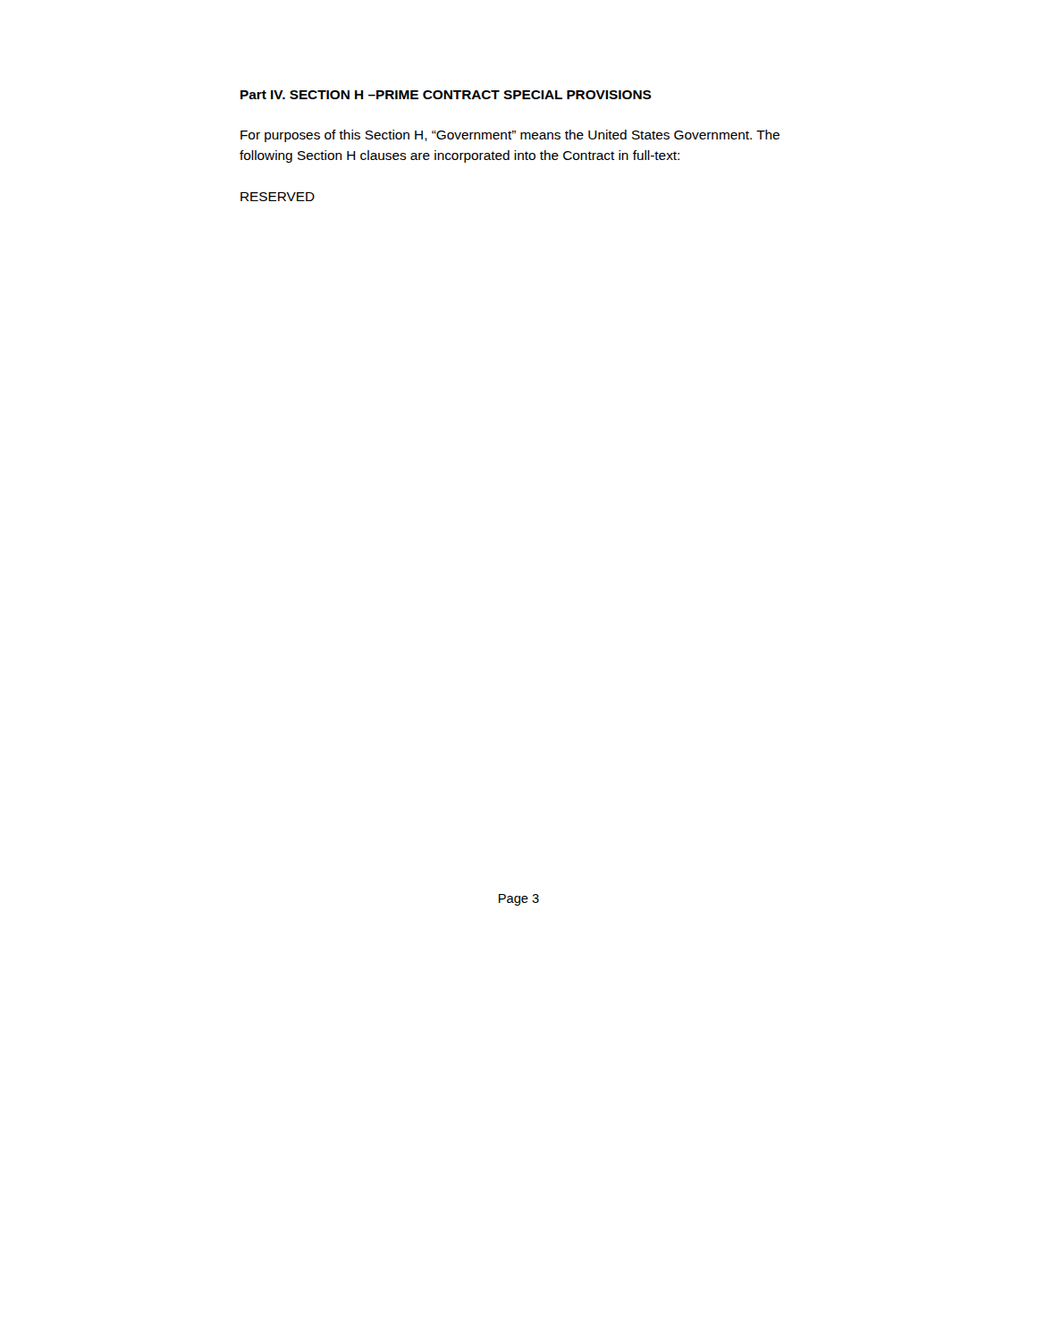Part IV. SECTION H –PRIME CONTRACT SPECIAL PROVISIONS
For purposes of this Section H, “Government” means the United States Government. The following Section H clauses are incorporated into the Contract in full-text:
RESERVED
Page 3